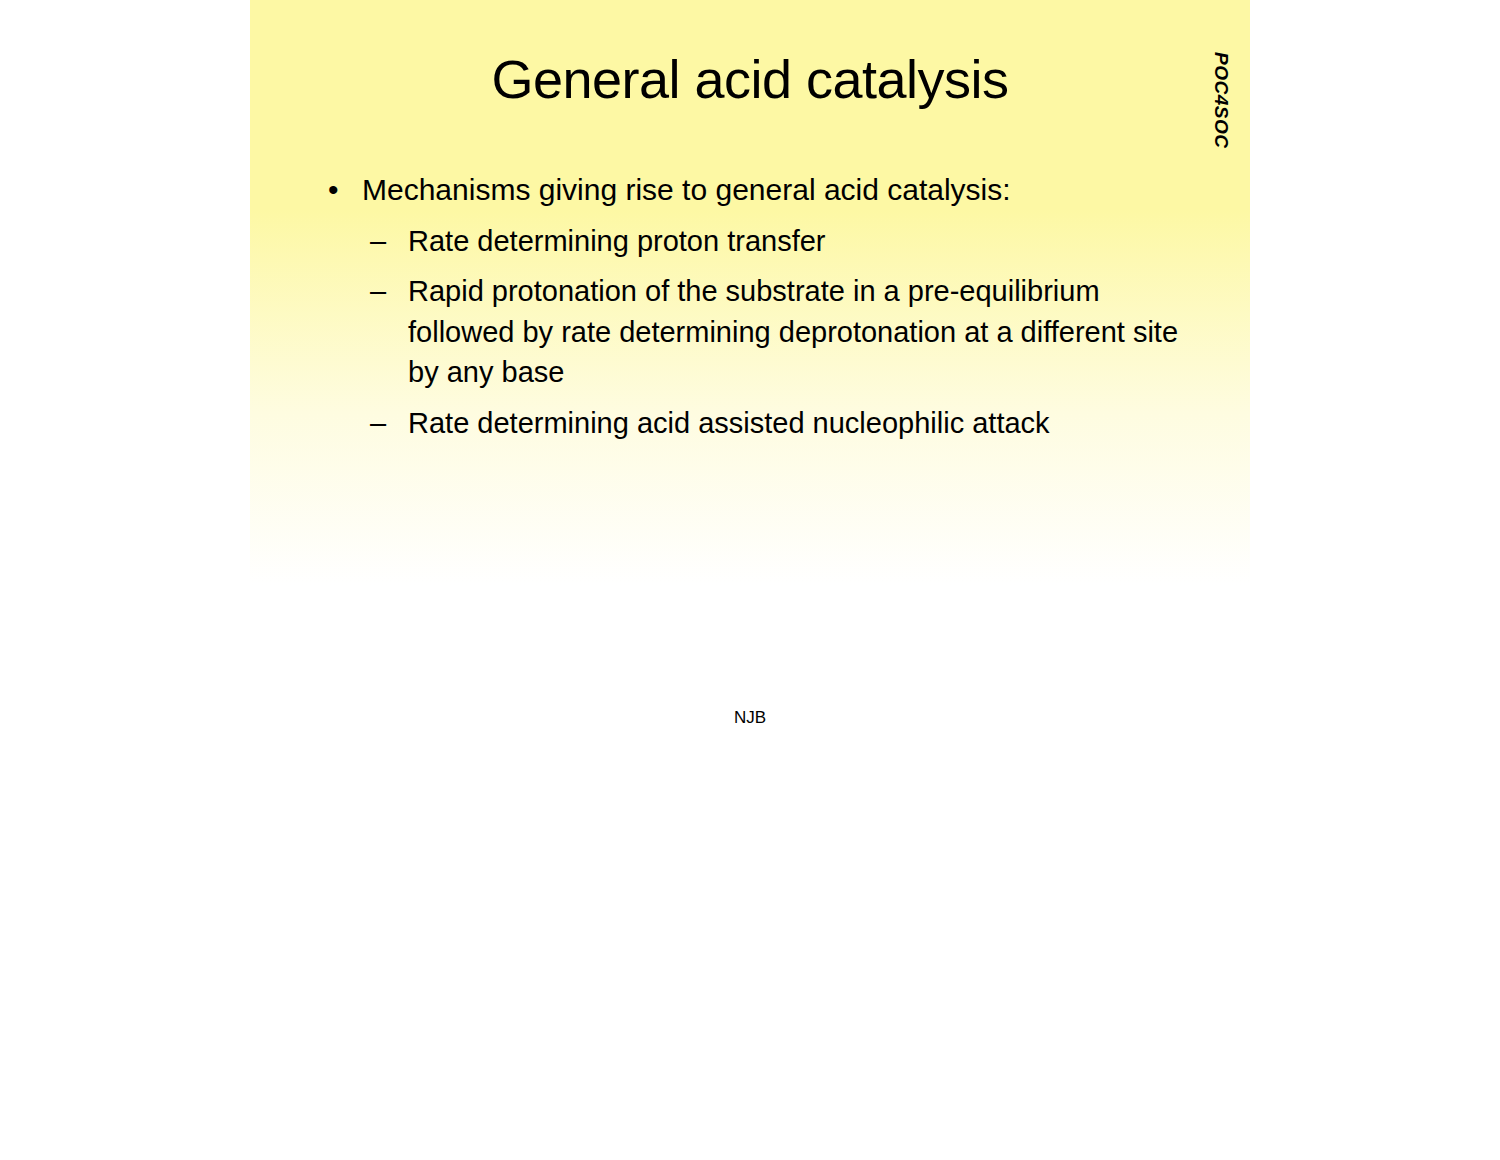POC4SOC
General acid catalysis
Mechanisms giving rise to general acid catalysis:
Rate determining proton transfer
Rapid protonation of the substrate in a pre-equilibrium followed by rate determining deprotonation at a different site by any base
Rate determining acid assisted nucleophilic attack
NJB